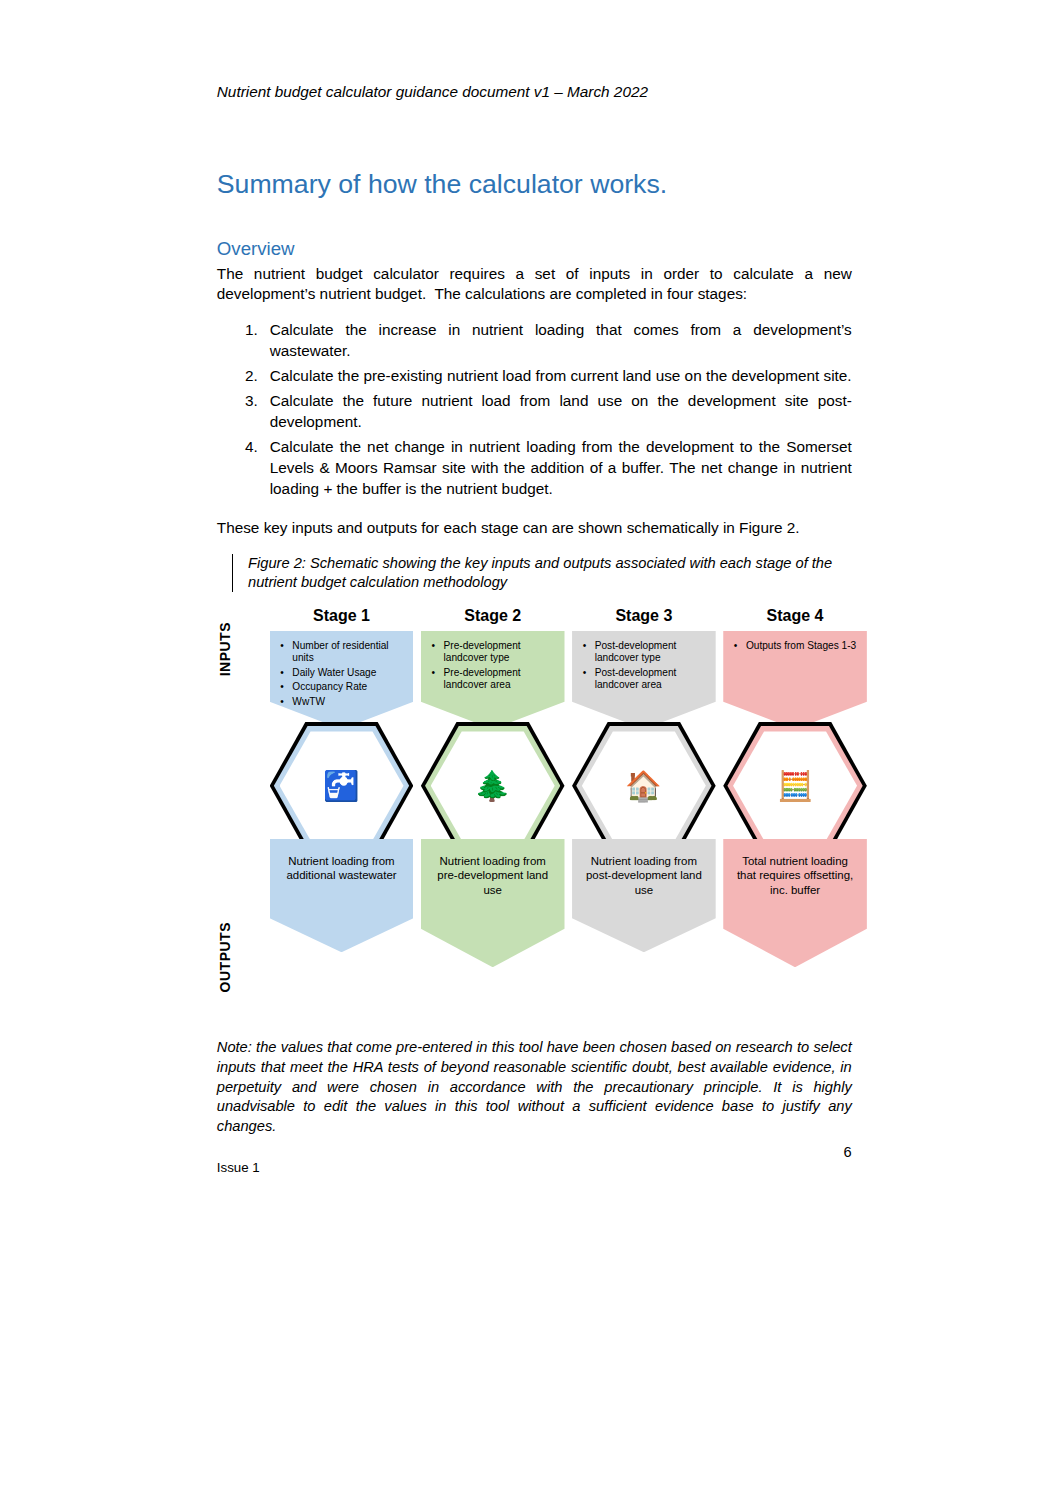Nutrient budget calculator guidance document v1 – March 2022
Summary of how the calculator works.
Overview
The nutrient budget calculator requires a set of inputs in order to calculate a new development’s nutrient budget. The calculations are completed in four stages:
Calculate the increase in nutrient loading that comes from a development’s wastewater.
Calculate the pre-existing nutrient load from current land use on the development site.
Calculate the future nutrient load from land use on the development site post-development.
Calculate the net change in nutrient loading from the development to the Somerset Levels & Moors Ramsar site with the addition of a buffer. The net change in nutrient loading + the buffer is the nutrient budget.
These key inputs and outputs for each stage can are shown schematically in Figure 2.
Figure 2: Schematic showing the key inputs and outputs associated with each stage of the nutrient budget calculation methodology
INPUTS
OUTPUTS
Stage 1
Number of residential units
Daily Water Usage
Occupancy Rate
WwTW
🚰
Nutrient loading from additional wastewater
Stage 2
Pre-development landcover type
Pre-development landcover area
🌲
Nutrient loading from pre-development land use
Stage 3
Post-development landcover type
Post-development landcover area
🏠
Nutrient loading from post-development land use
Stage 4
Outputs from Stages 1-3
🧮
Total nutrient loading that requires offsetting, inc. buffer
Note: the values that come pre-entered in this tool have been chosen based on research to select inputs that meet the HRA tests of beyond reasonable scientific doubt, best available evidence, in perpetuity and were chosen in accordance with the precautionary principle. It is highly unadvisable to edit the values in this tool without a sufficient evidence base to justify any changes.
6
Issue 1